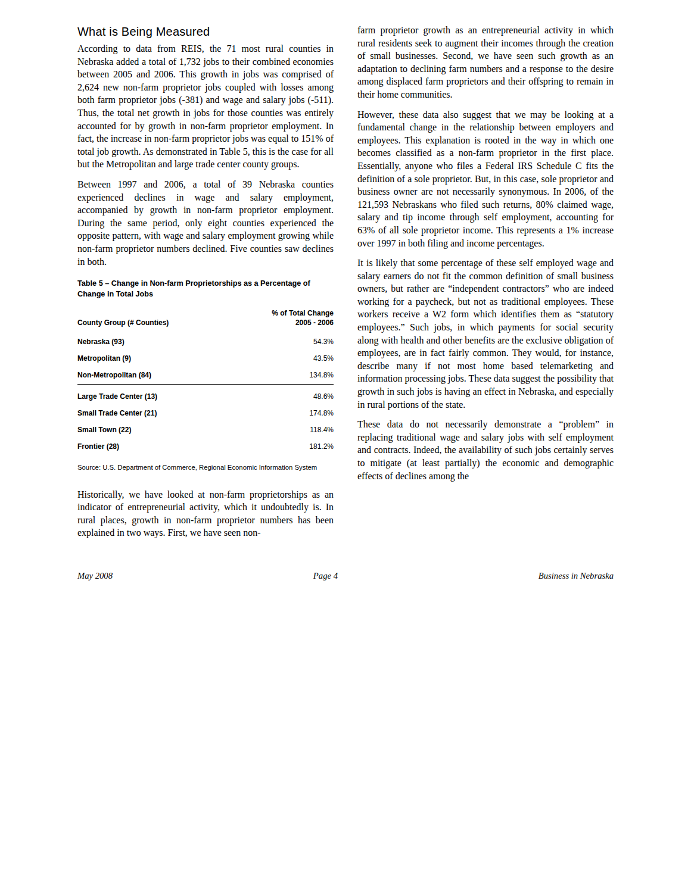What is Being Measured
According to data from REIS, the 71 most rural counties in Nebraska added a total of 1,732 jobs to their combined economies between 2005 and 2006. This growth in jobs was comprised of 2,624 new non-farm proprietor jobs coupled with losses among both farm proprietor jobs (-381) and wage and salary jobs (-511). Thus, the total net growth in jobs for those counties was entirely accounted for by growth in non-farm proprietor employment. In fact, the increase in non-farm proprietor jobs was equal to 151% of total job growth. As demonstrated in Table 5, this is the case for all but the Metropolitan and large trade center county groups.
Between 1997 and 2006, a total of 39 Nebraska counties experienced declines in wage and salary employment, accompanied by growth in non-farm proprietor employment. During the same period, only eight counties experienced the opposite pattern, with wage and salary employment growing while non-farm proprietor numbers declined. Five counties saw declines in both.
Table 5 – Change in Non-farm Proprietorships as a Percentage of Change in Total Jobs
| County Group (# Counties) | % of Total Change 2005 - 2006 |
| --- | --- |
| Nebraska (93) | 54.3% |
| Metropolitan (9) | 43.5% |
| Non-Metropolitan (84) | 134.8% |
| Large Trade Center (13) | 48.6% |
| Small Trade Center (21) | 174.8% |
| Small Town (22) | 118.4% |
| Frontier (28) | 181.2% |
Source: U.S. Department of Commerce, Regional Economic Information System
Historically, we have looked at non-farm proprietorships as an indicator of entrepreneurial activity, which it undoubtedly is. In rural places, growth in non-farm proprietor numbers has been explained in two ways. First, we have seen non-
farm proprietor growth as an entrepreneurial activity in which rural residents seek to augment their incomes through the creation of small businesses. Second, we have seen such growth as an adaptation to declining farm numbers and a response to the desire among displaced farm proprietors and their offspring to remain in their home communities.
However, these data also suggest that we may be looking at a fundamental change in the relationship between employers and employees. This explanation is rooted in the way in which one becomes classified as a non-farm proprietor in the first place. Essentially, anyone who files a Federal IRS Schedule C fits the definition of a sole proprietor. But, in this case, sole proprietor and business owner are not necessarily synonymous. In 2006, of the 121,593 Nebraskans who filed such returns, 80% claimed wage, salary and tip income through self employment, accounting for 63% of all sole proprietor income. This represents a 1% increase over 1997 in both filing and income percentages.
It is likely that some percentage of these self employed wage and salary earners do not fit the common definition of small business owners, but rather are “independent contractors” who are indeed working for a paycheck, but not as traditional employees. These workers receive a W2 form which identifies them as “statutory employees.” Such jobs, in which payments for social security along with health and other benefits are the exclusive obligation of employees, are in fact fairly common. They would, for instance, describe many if not most home based telemarketing and information processing jobs. These data suggest the possibility that growth in such jobs is having an effect in Nebraska, and especially in rural portions of the state.
These data do not necessarily demonstrate a “problem” in replacing traditional wage and salary jobs with self employment and contracts. Indeed, the availability of such jobs certainly serves to mitigate (at least partially) the economic and demographic effects of declines among the
May 2008
Page 4
Business in Nebraska